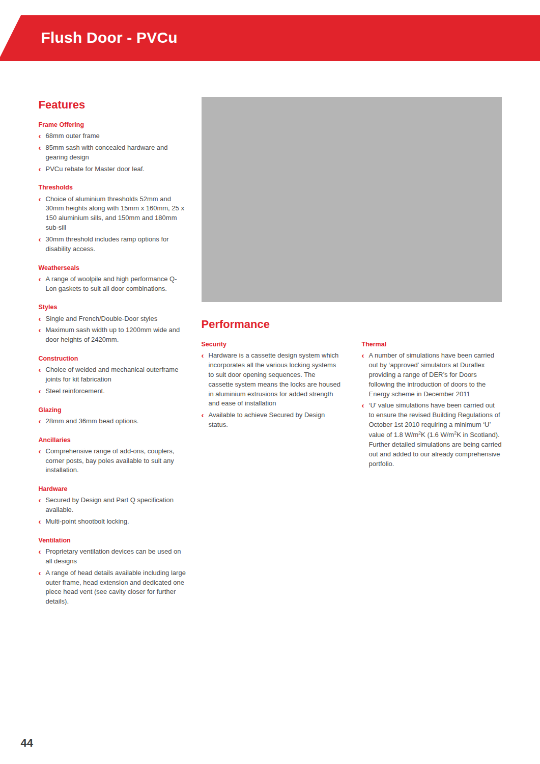Flush Door - PVCu
Features
Frame Offering
68mm outer frame
85mm sash with concealed hardware and gearing design
PVCu rebate for Master door leaf.
Thresholds
Choice of aluminium thresholds 52mm and 30mm heights along with 15mm x 160mm, 25 x 150 aluminium sills, and 150mm and 180mm sub-sill
30mm threshold includes ramp options for disability access.
Weatherseals
A range of woolpile and high performance Q-Lon gaskets to suit all door combinations.
Styles
Single and French/Double-Door styles
Maximum sash width up to 1200mm wide and door heights of 2420mm.
Construction
Choice of welded and mechanical outerframe joints for kit fabrication
Steel reinforcement.
Glazing
28mm and 36mm bead options.
Ancillaries
Comprehensive range of add-ons, couplers, corner posts, bay poles available to suit any installation.
Hardware
Secured by Design and Part Q specification available.
Multi-point shootbolt locking.
Ventilation
Proprietary ventilation devices can be used on all designs
A range of head details available including large outer frame, head extension and dedicated one piece head vent (see cavity closer for further details).
Performance
Security
Hardware is a cassette design system which incorporates all the various locking systems to suit door opening sequences. The cassette system means the locks are housed in aluminium extrusions for added strength and ease of installation
Available to achieve Secured by Design status.
Thermal
A number of simulations have been carried out by ‘approved’ simulators at Duraflex providing a range of DER’s for Doors following the introduction of doors to the Energy scheme in December 2011
‘U’ value simulations have been carried out to ensure the revised Building Regulations of October 1st 2010 requiring a minimum ‘U’ value of 1.8 W/m2K (1.6 W/m2K in Scotland). Further detailed simulations are being carried out and added to our already comprehensive portfolio.
44